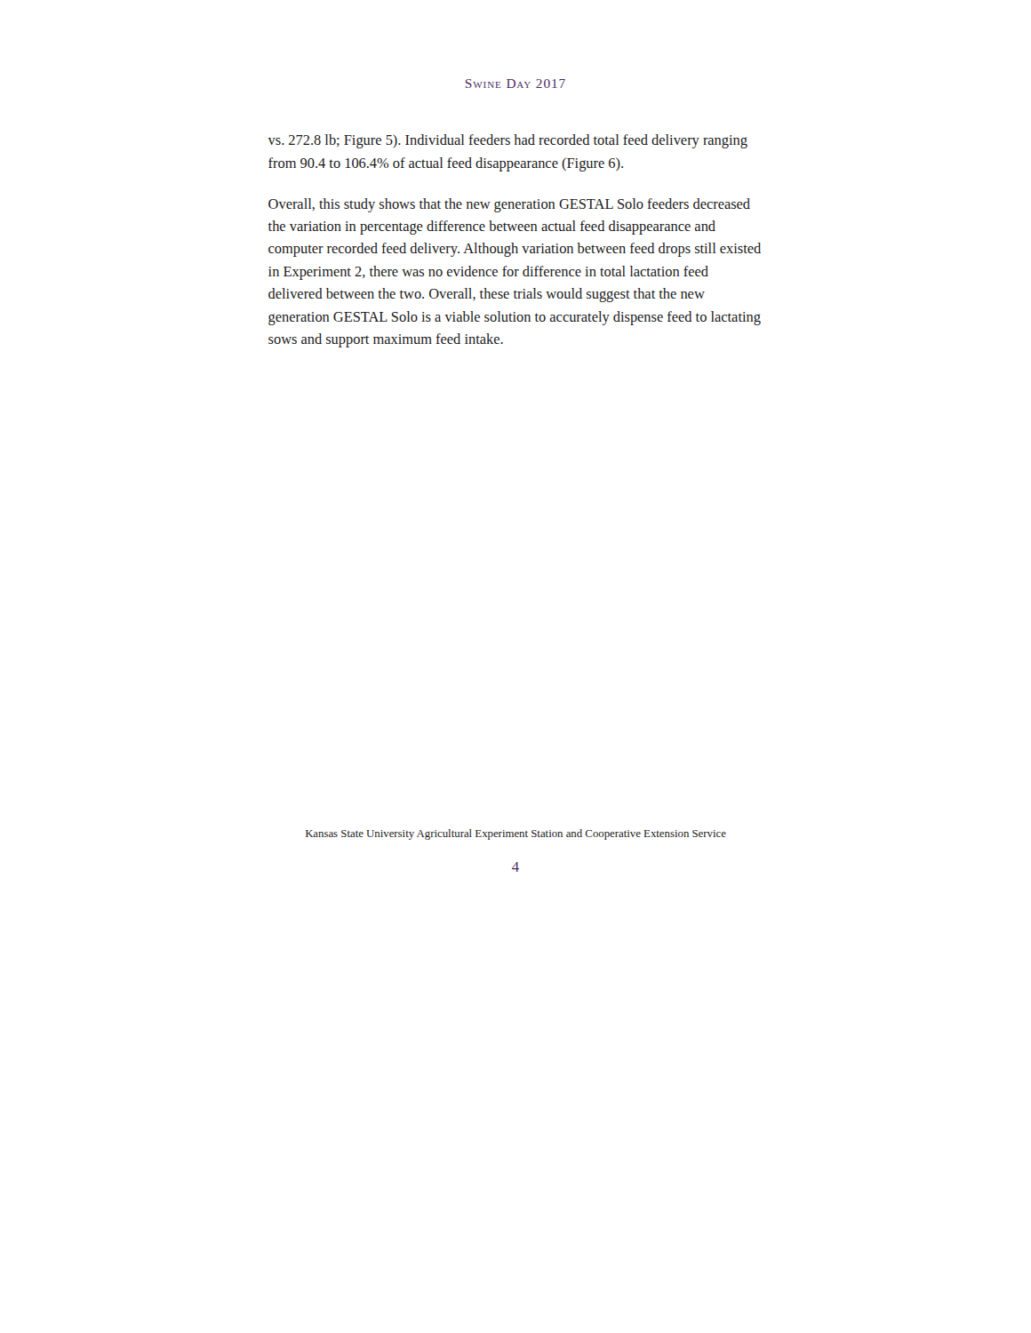Swine Day 2017
vs. 272.8 lb; Figure 5). Individual feeders had recorded total feed delivery ranging from 90.4 to 106.4% of actual feed disappearance (Figure 6).
Overall, this study shows that the new generation GESTAL Solo feeders decreased the variation in percentage difference between actual feed disappearance and computer recorded feed delivery. Although variation between feed drops still existed in Experiment 2, there was no evidence for difference in total lactation feed delivered between the two. Overall, these trials would suggest that the new generation GESTAL Solo is a viable solution to accurately dispense feed to lactating sows and support maximum feed intake.
Kansas State University Agricultural Experiment Station and Cooperative Extension Service
4